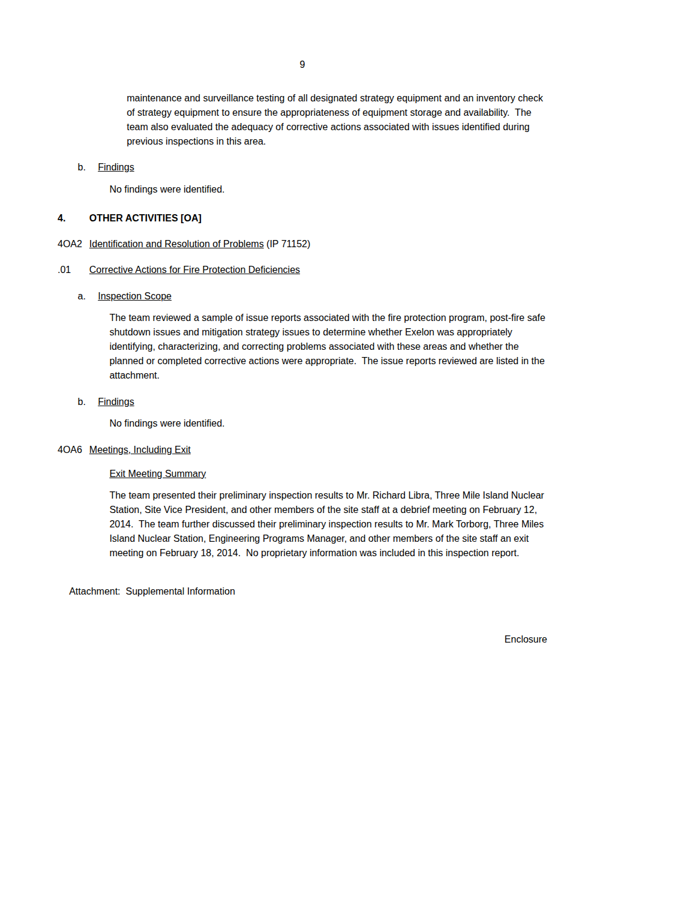9
maintenance and surveillance testing of all designated strategy equipment and an inventory check of strategy equipment to ensure the appropriateness of equipment storage and availability. The team also evaluated the adequacy of corrective actions associated with issues identified during previous inspections in this area.
b. Findings
No findings were identified.
4. OTHER ACTIVITIES [OA]
4OA2 Identification and Resolution of Problems (IP 71152)
.01 Corrective Actions for Fire Protection Deficiencies
a. Inspection Scope
The team reviewed a sample of issue reports associated with the fire protection program, post-fire safe shutdown issues and mitigation strategy issues to determine whether Exelon was appropriately identifying, characterizing, and correcting problems associated with these areas and whether the planned or completed corrective actions were appropriate. The issue reports reviewed are listed in the attachment.
b. Findings
No findings were identified.
4OA6 Meetings, Including Exit
Exit Meeting Summary
The team presented their preliminary inspection results to Mr. Richard Libra, Three Mile Island Nuclear Station, Site Vice President, and other members of the site staff at a debrief meeting on February 12, 2014. The team further discussed their preliminary inspection results to Mr. Mark Torborg, Three Miles Island Nuclear Station, Engineering Programs Manager, and other members of the site staff an exit meeting on February 18, 2014. No proprietary information was included in this inspection report.
Attachment: Supplemental Information
Enclosure